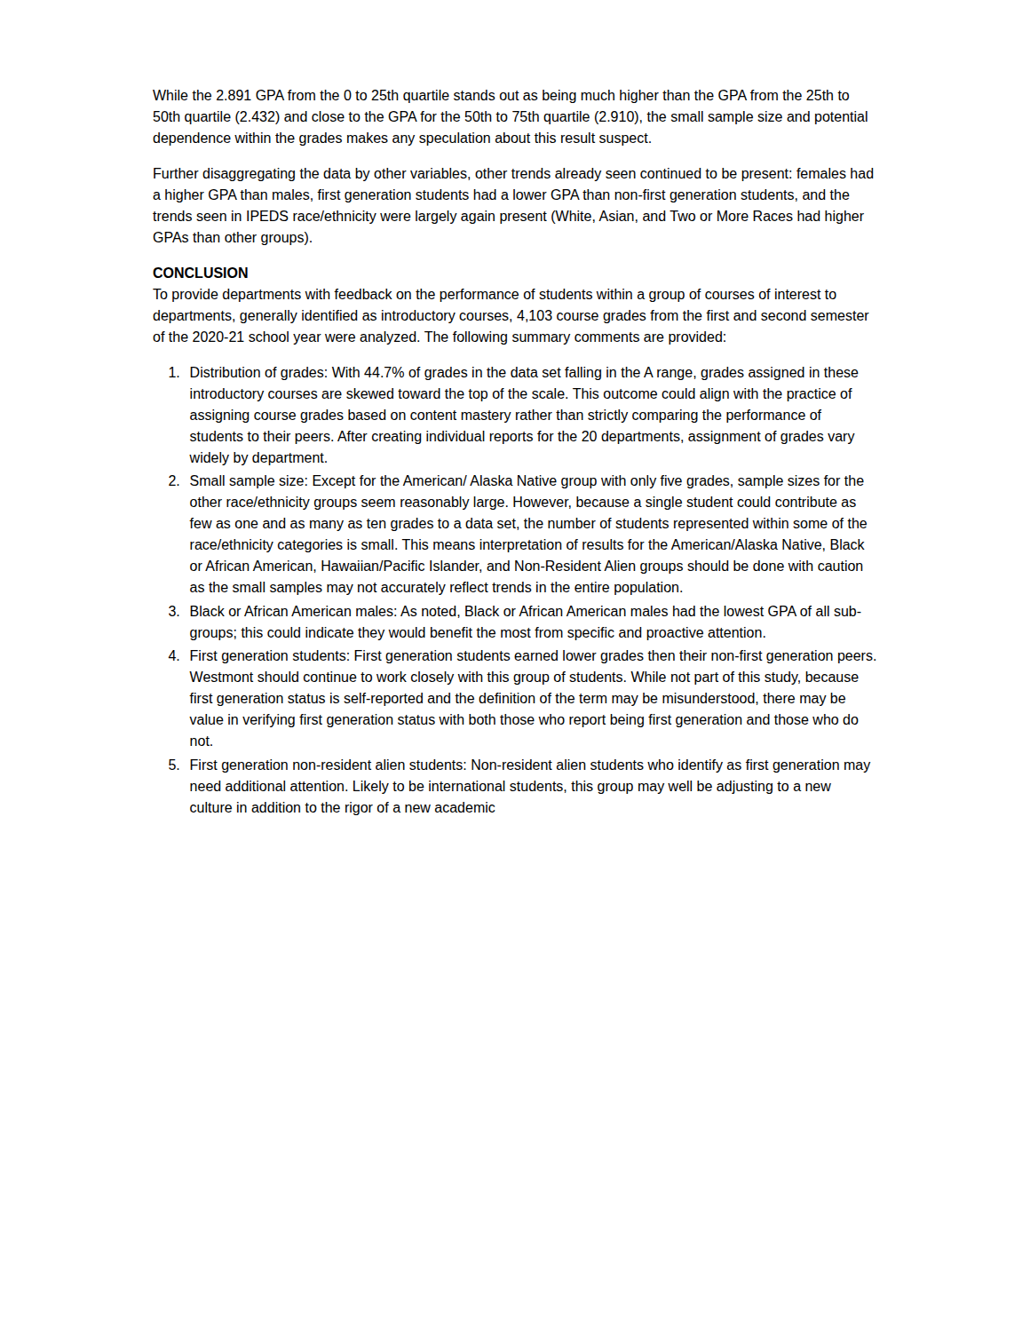While the 2.891 GPA from the 0 to 25th quartile stands out as being much higher than the GPA from the 25th to 50th quartile (2.432) and close to the GPA for the 50th to 75th quartile (2.910), the small sample size and potential dependence within the grades makes any speculation about this result suspect.
Further disaggregating the data by other variables, other trends already seen continued to be present: females had a higher GPA than males, first generation students had a lower GPA than non-first generation students, and the trends seen in IPEDS race/ethnicity were largely again present (White, Asian, and Two or More Races had higher GPAs than other groups).
Conclusion
To provide departments with feedback on the performance of students within a group of courses of interest to departments, generally identified as introductory courses, 4,103 course grades from the first and second semester of the 2020-21 school year were analyzed. The following summary comments are provided:
Distribution of grades: With 44.7% of grades in the data set falling in the A range, grades assigned in these introductory courses are skewed toward the top of the scale. This outcome could align with the practice of assigning course grades based on content mastery rather than strictly comparing the performance of students to their peers. After creating individual reports for the 20 departments, assignment of grades vary widely by department.
Small sample size: Except for the American/ Alaska Native group with only five grades, sample sizes for the other race/ethnicity groups seem reasonably large. However, because a single student could contribute as few as one and as many as ten grades to a data set, the number of students represented within some of the race/ethnicity categories is small. This means interpretation of results for the American/Alaska Native, Black or African American, Hawaiian/Pacific Islander, and Non-Resident Alien groups should be done with caution as the small samples may not accurately reflect trends in the entire population.
Black or African American males: As noted, Black or African American males had the lowest GPA of all sub-groups; this could indicate they would benefit the most from specific and proactive attention.
First generation students: First generation students earned lower grades then their non-first generation peers. Westmont should continue to work closely with this group of students. While not part of this study, because first generation status is self-reported and the definition of the term may be misunderstood, there may be value in verifying first generation status with both those who report being first generation and those who do not.
First generation non-resident alien students: Non-resident alien students who identify as first generation may need additional attention. Likely to be international students, this group may well be adjusting to a new culture in addition to the rigor of a new academic